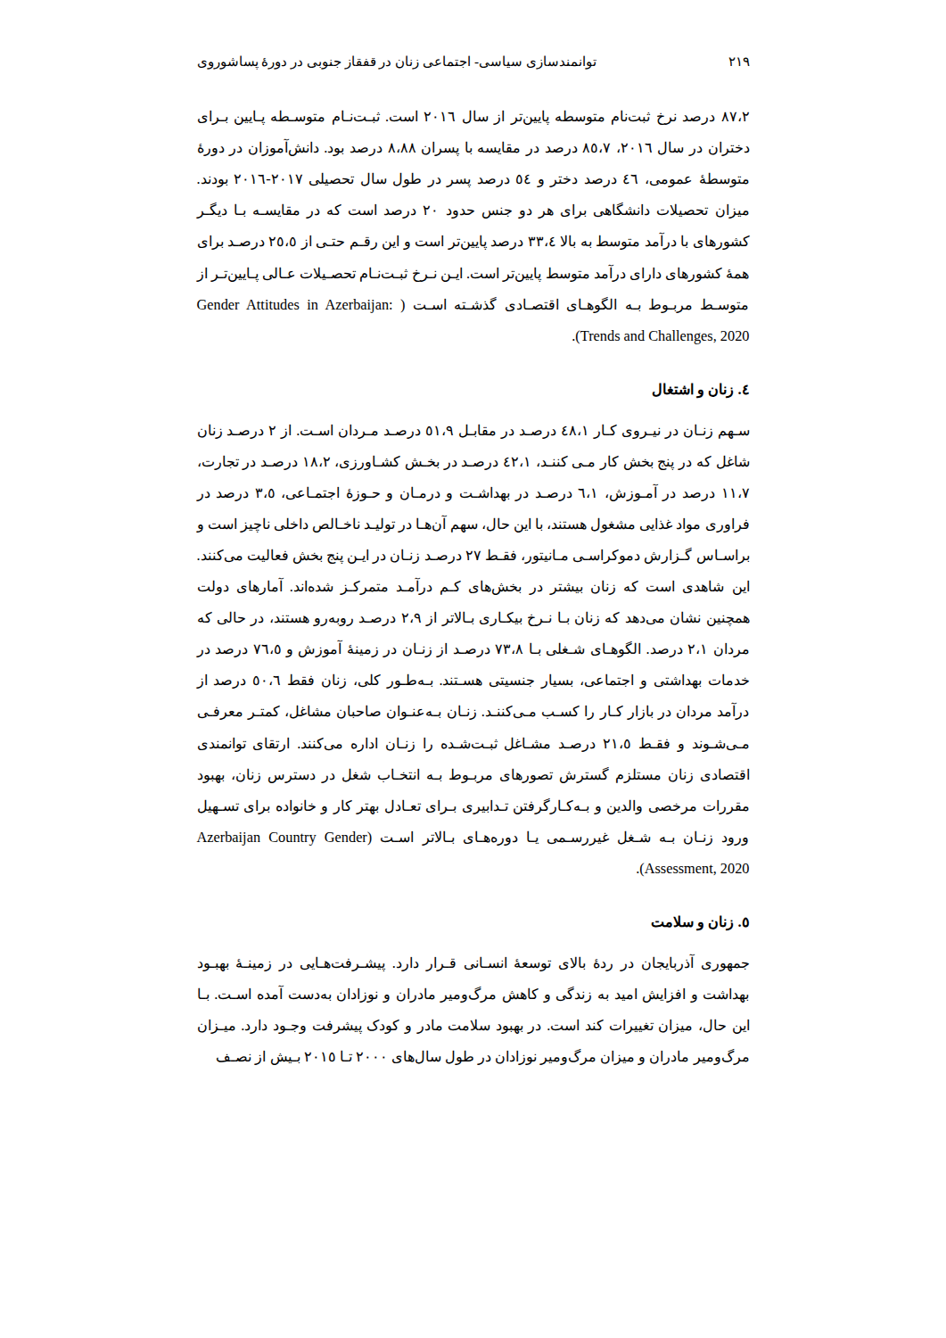٢١٩ توانمندسازی سیاسی- اجتماعی زنان در قفقاز جنوبی در دورۀ پساشوروی
٨٧،٢ درصد نرخ ثبت‌نام متوسطه پایین‌تر از سال ٢٠١٦ است. ثبـت‌نـام متوسـطه پـایین بـرای دختران در سال ٢٠١٦، ٨٥،٧ درصد در مقایسه با پسران ٨،٨٨ درصد بود. دانش‌آموزان در دورۀ متوسطۀ عمومی، ٤٦ درصد دختر و ٥٤ درصد پسر در طول سال تحصیلی ٢٠١٧-٢٠١٦ بودند. میزان تحصیلات دانشگاهی برای هر دو جنس حدود ٢٠ درصد است که در مقایسـه بـا دیگـر کشورهای با درآمد متوسط به بالا ٣٣،٤ درصد پایین‌تر است و این رقـم حتـی از ٢٥،٥ درصـد برای همۀ کشورهای دارای درآمد متوسط پایین‌تر است. ایـن نـرخ ثبـت‌نـام تحصـیلات عـالی پـایین‌تـر از متوسـط مربـوط بـه الگوهـای اقتصـادی گذشـته اسـت ( Gender Attitudes in Azerbaijan: Trends and Challenges, 2020).
٤. زنان و اشتغال
سـهم زنـان در نیـروی کـار ٤٨،١ درصـد در مقابـل ٥١،٩ درصـد مـردان اسـت. از ٢ درصـد زنان شاغل که در پنج بخش کار مـی کننـد، ٤٢،١ درصـد در بخـش کشـاورزی، ١٨،٢ درصـد در تجارت، ١١،٧ درصد در آمـوزش، ٦،١ درصـد در بهداشـت و درمـان و حـوزۀ اجتمـاعی، ٣،٥ درصد در فراوری مواد غذایی مشغول هستند، با این حال، سهم آن‌هـا در تولیـد ناخـالص داخلی ناچیز است و براسـاس گـزارش دموکراسـی مـانیتور، فقـط ٢٧ درصـد زنـان در ایـن پنج بخش فعالیت می‌کنند. این شاهدی است که زنان بیشتر در بخش‌های کـم درآمـد متمرکـز شده‌اند. آمارهای دولت همچنین نشان می‌دهد که زنان بـا نـرخ بیکـاری بـالاتر از ٢،٩ درصـد روبه‌رو هستند، در حالی که مردان ٢،١ درصد. الگوهـای شـغلی بـا ٧٣،٨ درصـد از زنـان در زمینۀ آموزش و ٧٦،٥ درصد در خدمات بهداشتی و اجتماعی، بسیار جنسیتی هسـتند. بـه‌طـور کلی، زنان فقط ٥٠،٦ درصد از درآمد مردان در بازار کـار را کسـب مـی‌کننـد. زنـان بـه‌عنـوان صاحبان مشاغل، کمتـر معرفـی مـی‌شـوند و فقـط ٢١،٥ درصـد مشـاغل ثبـت‌شـده را زنـان اداره می‌کنند. ارتقای توانمندی اقتصادی زنان مستلزم گسترش تصورهای مربـوط بـه انتخـاب شغل در دسترس زنان، بهبود مقررات مرخصی والدین و بـه‌کـارگرفتن تـدابیری بـرای تعـادل بهتر کار و خانواده برای تسـهیل ورود زنـان بـه شـغل غیررسـمی یـا دوره‌هـای بـالاتر اسـت (Azerbaijan Country Gender Assessment, 2020).
٥. زنان و سلامت
جمهوری آذربایجان در ردۀ بالای توسعۀ انسـانی قـرار دارد. پیشـرفت‌هـایی در زمینـۀ بهبـود بهداشت و افزایش امید به زندگی و کاهش مرگ‌ومیر مادران و نوزادان به‌دست آمده اسـت. بـا این حال، میزان تغییرات کند است. در بهبود سلامت مادر و کودک پیشرفت وجـود دارد. میـزان مرگ‌ومیر مادران و میزان مرگ‌ومیر نوزادان در طول سال‌های ٢٠٠٠ تـا ٢٠١٥ بـیش از نصـف